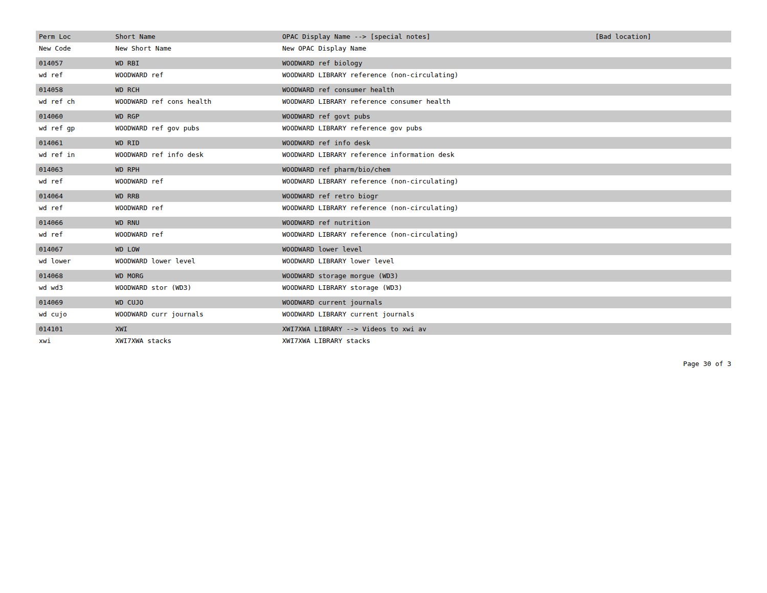| Perm Loc | Short Name | OPAC Display Name --> [special notes] | [Bad location] |
| New Code | New Short Name | New OPAC Display Name | |
| 014057 | WD RBI | WOODWARD ref biology | |
| wd ref | WOODWARD ref | WOODWARD LIBRARY reference (non-circulating) | |
| 014058 | WD RCH | WOODWARD ref consumer health | |
| wd ref ch | WOODWARD ref cons health | WOODWARD LIBRARY reference consumer health | |
| 014060 | WD RGP | WOODWARD ref govt pubs | |
| wd ref gp | WOODWARD ref gov pubs | WOODWARD LIBRARY reference gov pubs | |
| 014061 | WD RID | WOODWARD ref info desk | |
| wd ref in | WOODWARD ref info desk | WOODWARD LIBRARY reference information desk | |
| 014063 | WD RPH | WOODWARD ref pharm/bio/chem | |
| wd ref | WOODWARD ref | WOODWARD LIBRARY reference (non-circulating) | |
| 014064 | WD RRB | WOODWARD ref retro biogr | |
| wd ref | WOODWARD ref | WOODWARD LIBRARY reference (non-circulating) | |
| 014066 | WD RNU | WOODWARD ref nutrition | |
| wd ref | WOODWARD ref | WOODWARD LIBRARY reference (non-circulating) | |
| 014067 | WD LOW | WOODWARD lower level | |
| wd lower | WOODWARD lower level | WOODWARD LIBRARY lower level | |
| 014068 | WD MORG | WOODWARD storage morgue (WD3) | |
| wd wd3 | WOODWARD stor (WD3) | WOODWARD LIBRARY storage (WD3) | |
| 014069 | WD CUJO | WOODWARD current journals | |
| wd cujo | WOODWARD curr journals | WOODWARD LIBRARY current journals | |
| 014101 | XWI | XWI7XWA LIBRARY --> Videos to xwi av | |
| xwi | XWI7XWA stacks | XWI7XWA LIBRARY stacks | |
Page 30 of 3